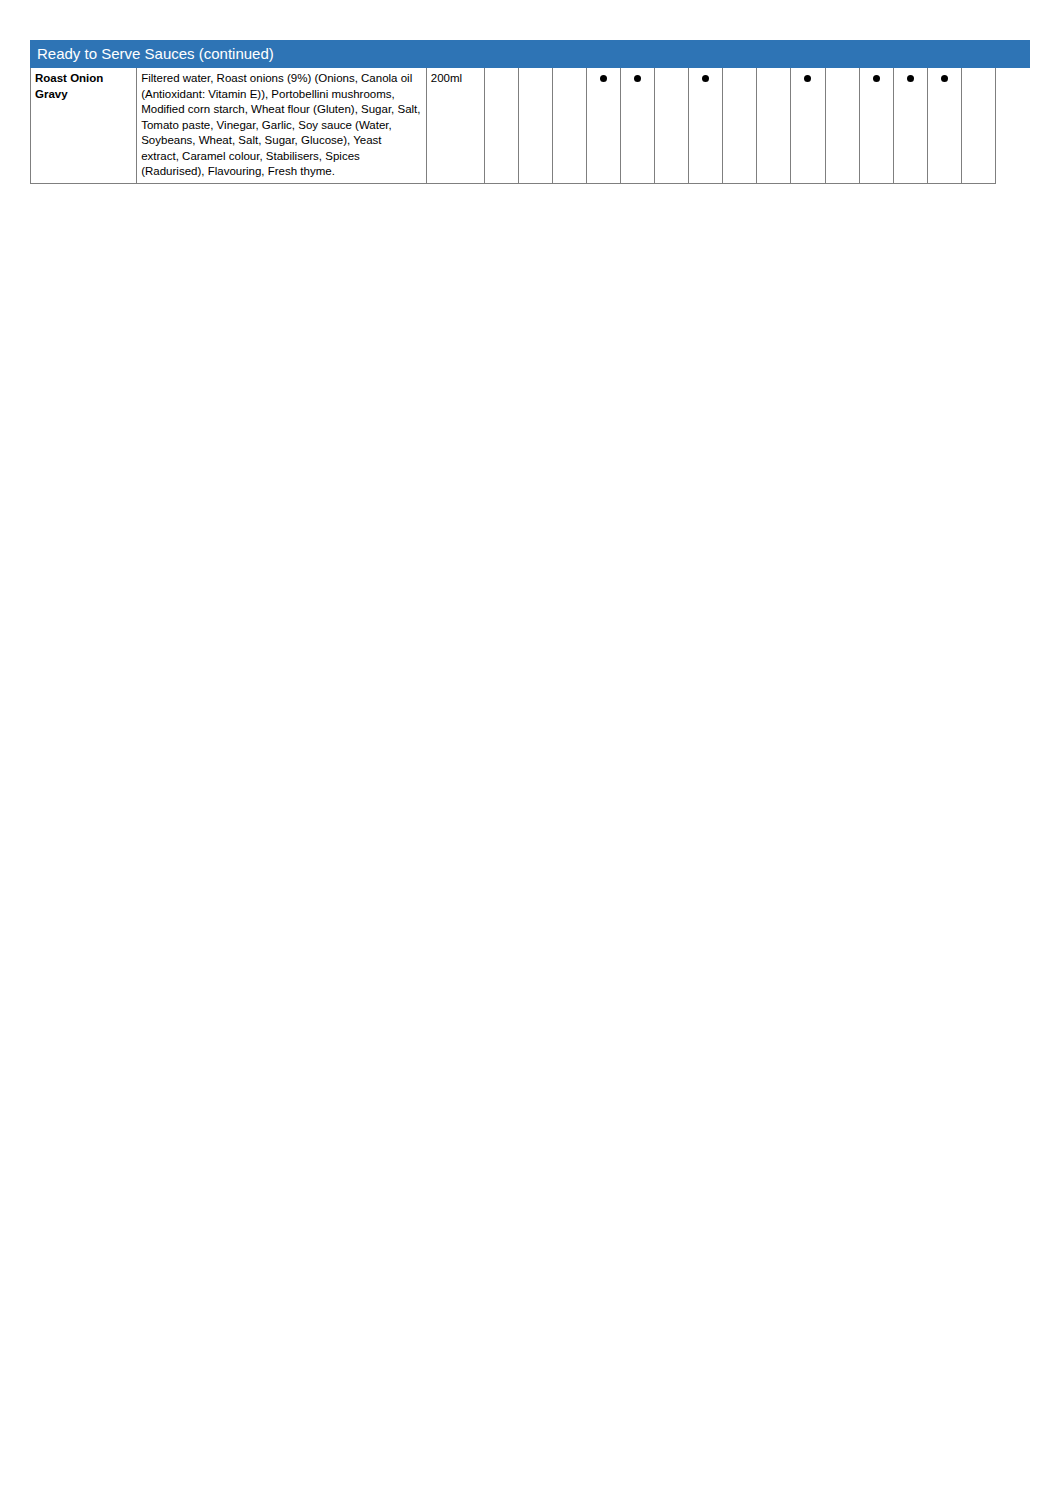| Ready to Serve Sauces (continued) |
| --- |
| Roast Onion Gravy | Filtered water, Roast onions (9%) (Onions, Canola oil (Antioxidant: Vitamin E)), Portobellini mushrooms, Modified corn starch, Wheat flour (Gluten), Sugar, Salt, Tomato paste, Vinegar, Garlic, Soy sauce (Water, Soybeans, Wheat, Salt, Sugar, Glucose), Yeast extract, Caramel colour, Stabilisers, Spices (Radurised), Flavouring, Fresh thyme. | 200ml | | | | | | | | | | | | | | | |